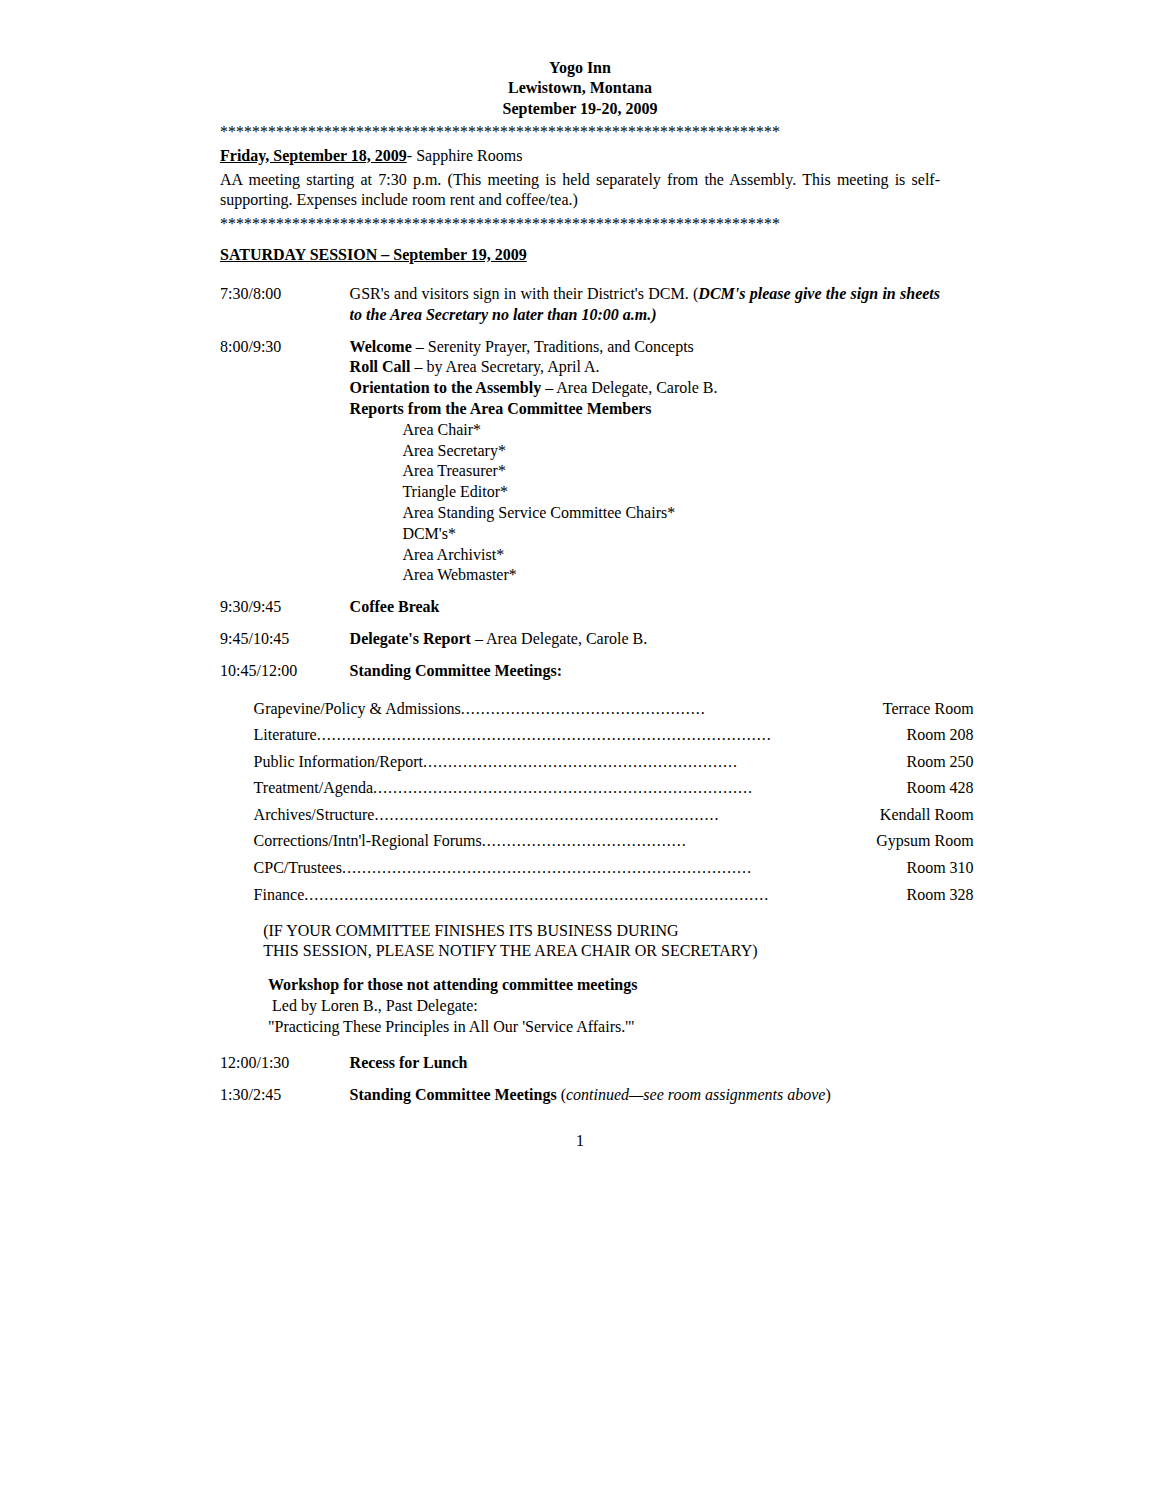Yogo Inn
Lewistown, Montana
September 19-20, 2009
**********************************************************************
Friday, September 18, 2009- Sapphire Rooms
AA meeting starting at 7:30 p.m. (This meeting is held separately from the Assembly. This meeting is self-supporting. Expenses include room rent and coffee/tea.)
**********************************************************************
SATURDAY SESSION – September 19, 2009
| 7:30/8:00 | GSR's and visitors sign in with their District's DCM. ( DCM's please give the sign in sheets to the Area Secretary no later than 10:00 a.m.) |
| 8:00/9:30 | Welcome – Serenity Prayer, Traditions, and Concepts Roll Call – by Area Secretary, April A. Orientation to the Assembly – Area Delegate, Carole B. Reports from the Area Committee Members Area Chair* Area Secretary* Area Treasurer* Triangle Editor* Area Standing Service Committee Chairs* DCM's* Area Archivist* Area Webmaster* |
| 9:30/9:45 | Coffee Break |
| 9:45/10:45 | Delegate's Report – Area Delegate, Carole B. |
| 10:45/12:00 | Standing Committee Meetings: |
| Grapevine/Policy & Admissions ................................................. Terrace Room |
| Literature ........................................................................................... Room 208 |
| Public Information/Report ............................................................... Room 250 |
| Treatment/Agenda ............................................................................ Room 428 |
| Archives/Structure ..................................................................... Kendall Room |
| Corrections/Intn'l-Regional Forums ......................................... Gypsum Room |
| CPC/Trustees .................................................................................. Room 310 |
| Finance ............................................................................................. Room 328 |
(IF YOUR COMMITTEE FINISHES ITS BUSINESS DURING
THIS SESSION, PLEASE NOTIFY THE AREA CHAIR OR SECRETARY)
Workshop for those not attending committee meetings
Led by Loren B., Past Delegate:
"Practicing These Principles in All Our 'Service Affairs.'"
| 12:00/1:30 | Recess for Lunch |
| 1:30/2:45 | Standing Committee Meetings ( continued—see room assignments above ) |
1